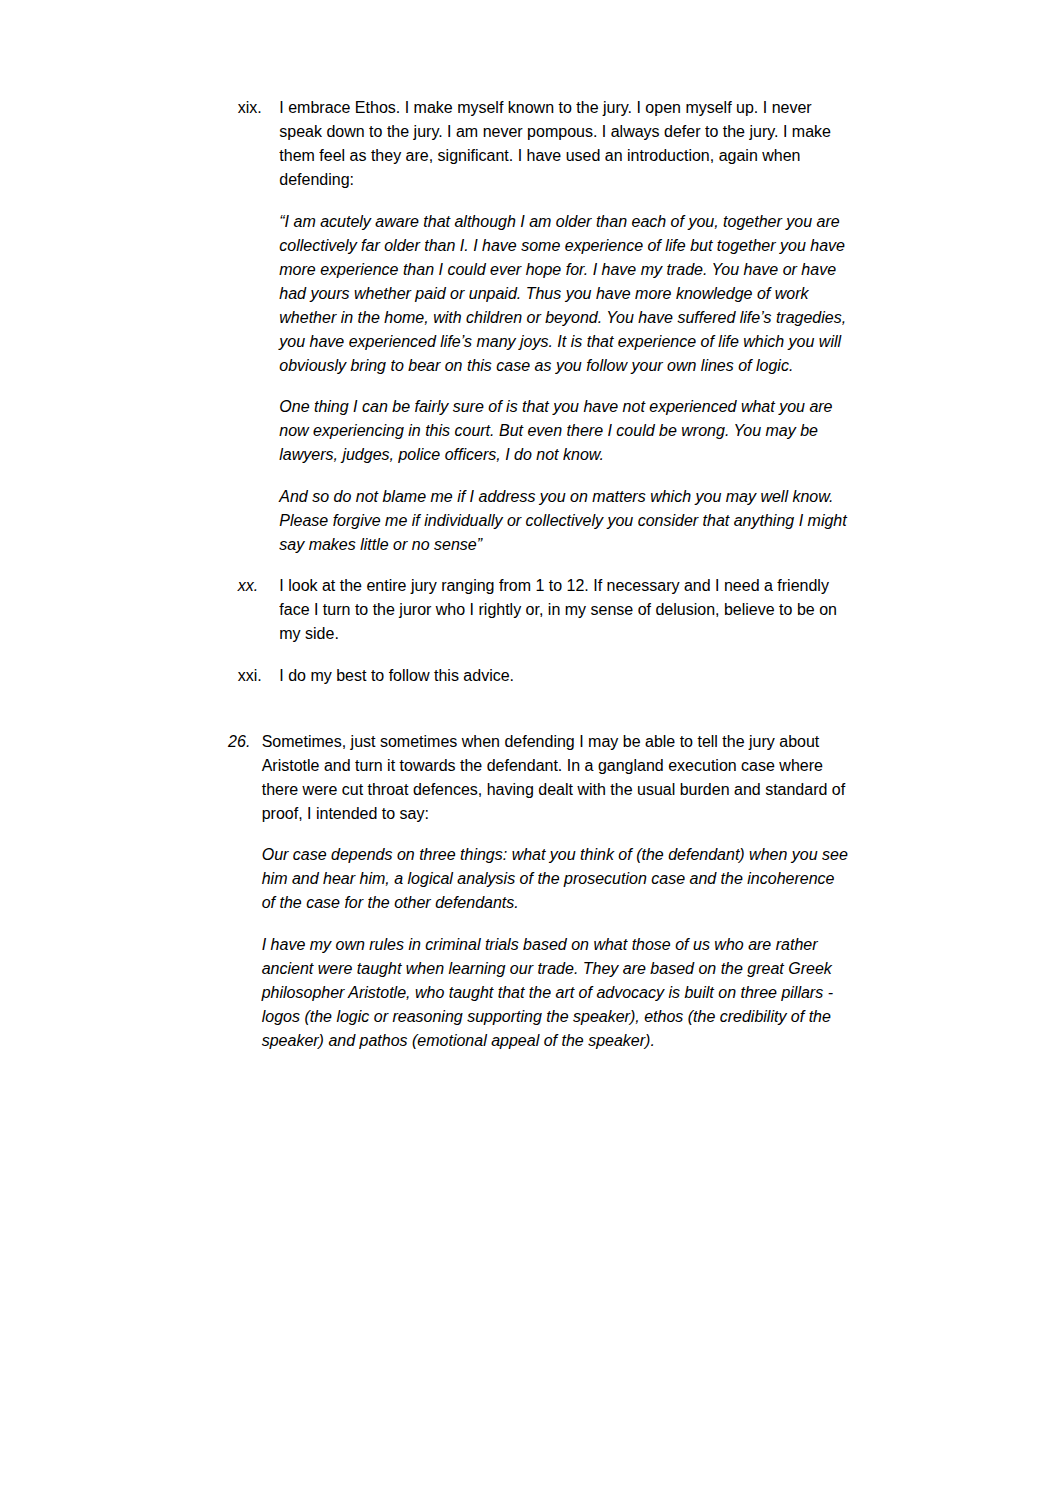xix.
I embrace Ethos. I make myself known to the jury. I open myself up. I never speak down to the jury. I am never pompous. I always defer to the jury. I make them feel as they are, significant. I have used an introduction, again when defending:
“I am acutely aware that although I am older than each of you, together you are collectively far older than I. I have some experience of life but together you have more experience than I could ever hope for. I have my trade. You have or have had yours whether paid or unpaid. Thus you have more knowledge of work whether in the home, with children or beyond. You have suffered life’s tragedies, you have experienced life’s many joys. It is that experience of life which you will obviously bring to bear on this case as you follow your own lines of logic.
One thing I can be fairly sure of is that you have not experienced what you are now experiencing in this court. But even there I could be wrong. You may be lawyers, judges, police officers, I do not know.
And so do not blame me if I address you on matters which you may well know. Please forgive me if individually or collectively you consider that anything I might say makes little or no sense”
xx.
I look at the entire jury ranging from 1 to 12. If necessary and I need a friendly face I turn to the juror who I rightly or, in my sense of delusion, believe to be on my side.
xxi.
I do my best to follow this advice.
26.
Sometimes, just sometimes when defending I may be able to tell the jury about Aristotle and turn it towards the defendant. In a gangland execution case where there were cut throat defences, having dealt with the usual burden and standard of proof, I intended to say:
Our case depends on three things: what you think of (the defendant) when you see him and hear him, a logical analysis of the prosecution case and the incoherence of the case for the other defendants.
I have my own rules in criminal trials based on what those of us who are rather ancient were taught when learning our trade. They are based on the great Greek philosopher Aristotle, who taught that the art of advocacy is built on three pillars - logos (the logic or reasoning supporting the speaker), ethos (the credibility of the speaker) and pathos (emotional appeal of the speaker).